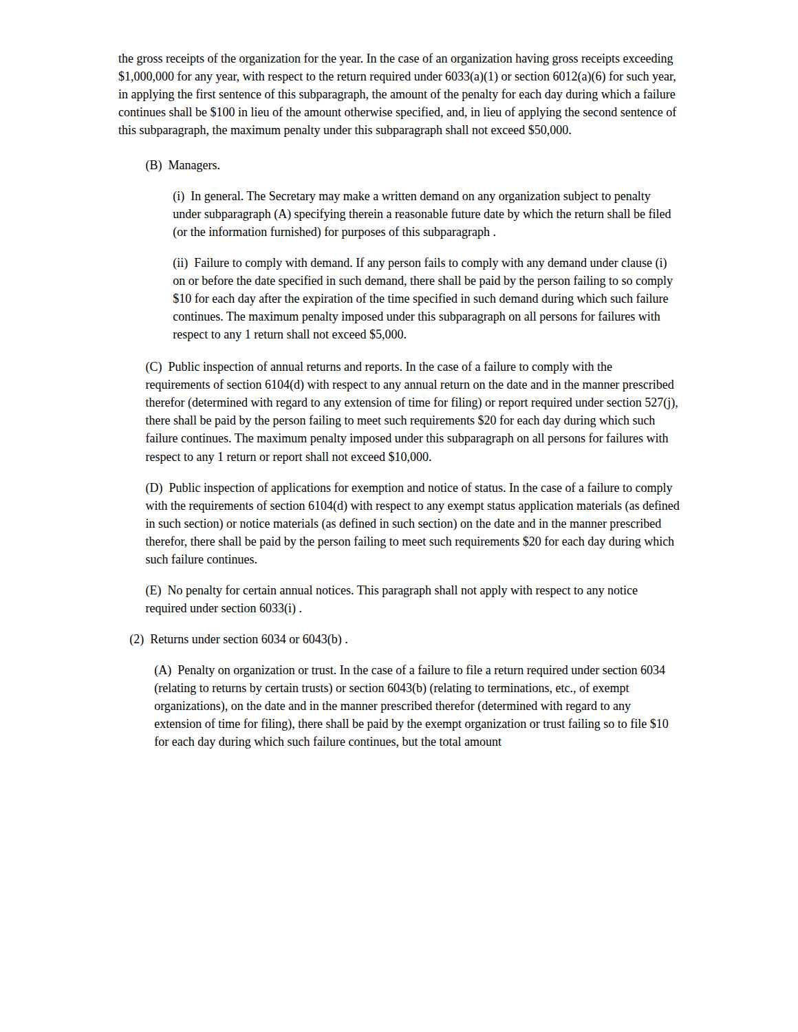the gross receipts of the organization for the year. In the case of an organization having gross receipts exceeding $1,000,000 for any year, with respect to the return required under 6033(a)(1) or section 6012(a)(6) for such year, in applying the first sentence of this subparagraph, the amount of the penalty for each day during which a failure continues shall be $100 in lieu of the amount otherwise specified, and, in lieu of applying the second sentence of this subparagraph, the maximum penalty under this subparagraph shall not exceed $50,000.
(B) Managers.
(i) In general. The Secretary may make a written demand on any organization subject to penalty under subparagraph (A) specifying therein a reasonable future date by which the return shall be filed (or the information furnished) for purposes of this subparagraph .
(ii) Failure to comply with demand. If any person fails to comply with any demand under clause (i) on or before the date specified in such demand, there shall be paid by the person failing to so comply $10 for each day after the expiration of the time specified in such demand during which such failure continues. The maximum penalty imposed under this subparagraph on all persons for failures with respect to any 1 return shall not exceed $5,000.
(C) Public inspection of annual returns and reports. In the case of a failure to comply with the requirements of section 6104(d) with respect to any annual return on the date and in the manner prescribed therefor (determined with regard to any extension of time for filing) or report required under section 527(j), there shall be paid by the person failing to meet such requirements $20 for each day during which such failure continues. The maximum penalty imposed under this subparagraph on all persons for failures with respect to any 1 return or report shall not exceed $10,000.
(D) Public inspection of applications for exemption and notice of status. In the case of a failure to comply with the requirements of section 6104(d) with respect to any exempt status application materials (as defined in such section) or notice materials (as defined in such section) on the date and in the manner prescribed therefor, there shall be paid by the person failing to meet such requirements $20 for each day during which such failure continues.
(E) No penalty for certain annual notices. This paragraph shall not apply with respect to any notice required under section 6033(i) .
(2) Returns under section 6034 or 6043(b) .
(A) Penalty on organization or trust. In the case of a failure to file a return required under section 6034 (relating to returns by certain trusts) or section 6043(b) (relating to terminations, etc., of exempt organizations), on the date and in the manner prescribed therefor (determined with regard to any extension of time for filing), there shall be paid by the exempt organization or trust failing so to file $10 for each day during which such failure continues, but the total amount